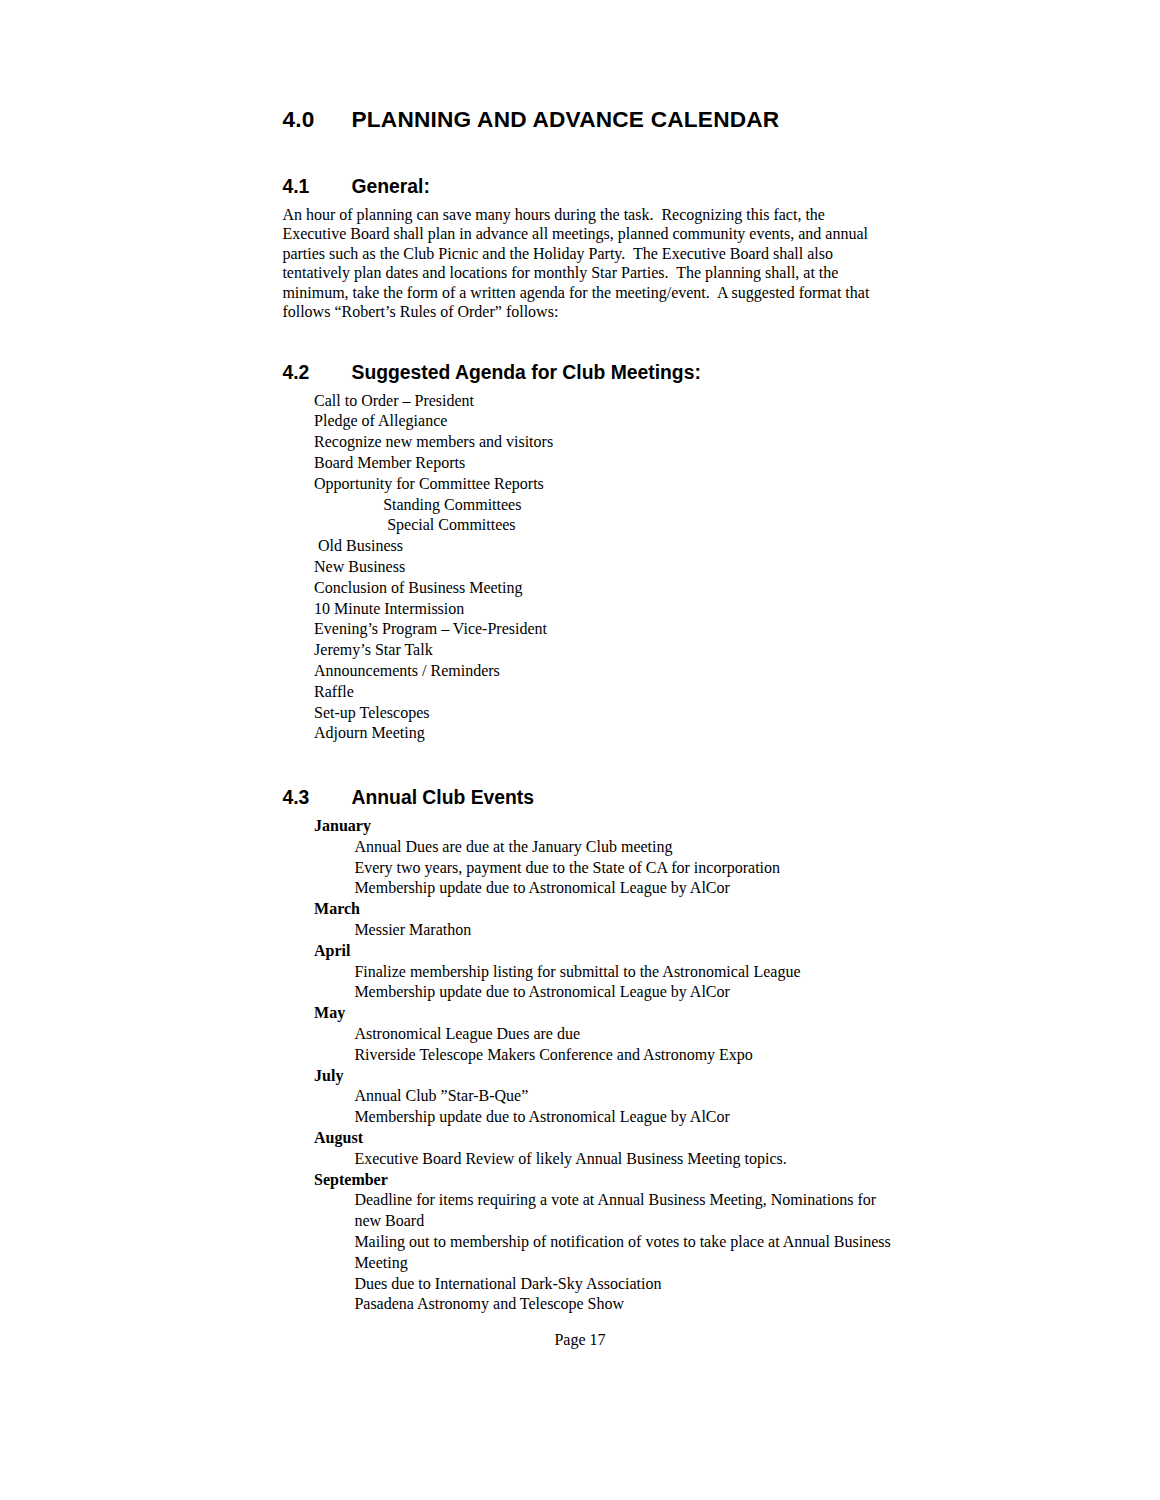4.0 PLANNING AND ADVANCE CALENDAR
4.1 General:
An hour of planning can save many hours during the task. Recognizing this fact, the Executive Board shall plan in advance all meetings, planned community events, and annual parties such as the Club Picnic and the Holiday Party. The Executive Board shall also tentatively plan dates and locations for monthly Star Parties. The planning shall, at the minimum, take the form of a written agenda for the meeting/event. A suggested format that follows “Robert’s Rules of Order” follows:
4.2 Suggested Agenda for Club Meetings:
Call to Order – President
Pledge of Allegiance
Recognize new members and visitors
Board Member Reports
Opportunity for Committee Reports
Standing Committees
Special Committees
Old Business
New Business
Conclusion of Business Meeting
10 Minute Intermission
Evening’s Program – Vice-President
Jeremy’s Star Talk
Announcements / Reminders
Raffle
Set-up Telescopes
Adjourn Meeting
4.3 Annual Club Events
January
Annual Dues are due at the January Club meeting
Every two years, payment due to the State of CA for incorporation
Membership update due to Astronomical League by AlCor
March
Messier Marathon
April
Finalize membership listing for submittal to the Astronomical League
Membership update due to Astronomical League by AlCor
May
Astronomical League Dues are due
Riverside Telescope Makers Conference and Astronomy Expo
July
Annual Club ”Star-B-Que”
Membership update due to Astronomical League by AlCor
August
Executive Board Review of likely Annual Business Meeting topics.
September
Deadline for items requiring a vote at Annual Business Meeting, Nominations for new Board
Mailing out to membership of notification of votes to take place at Annual Business Meeting
Dues due to International Dark-Sky Association
Pasadena Astronomy and Telescope Show
Page 17